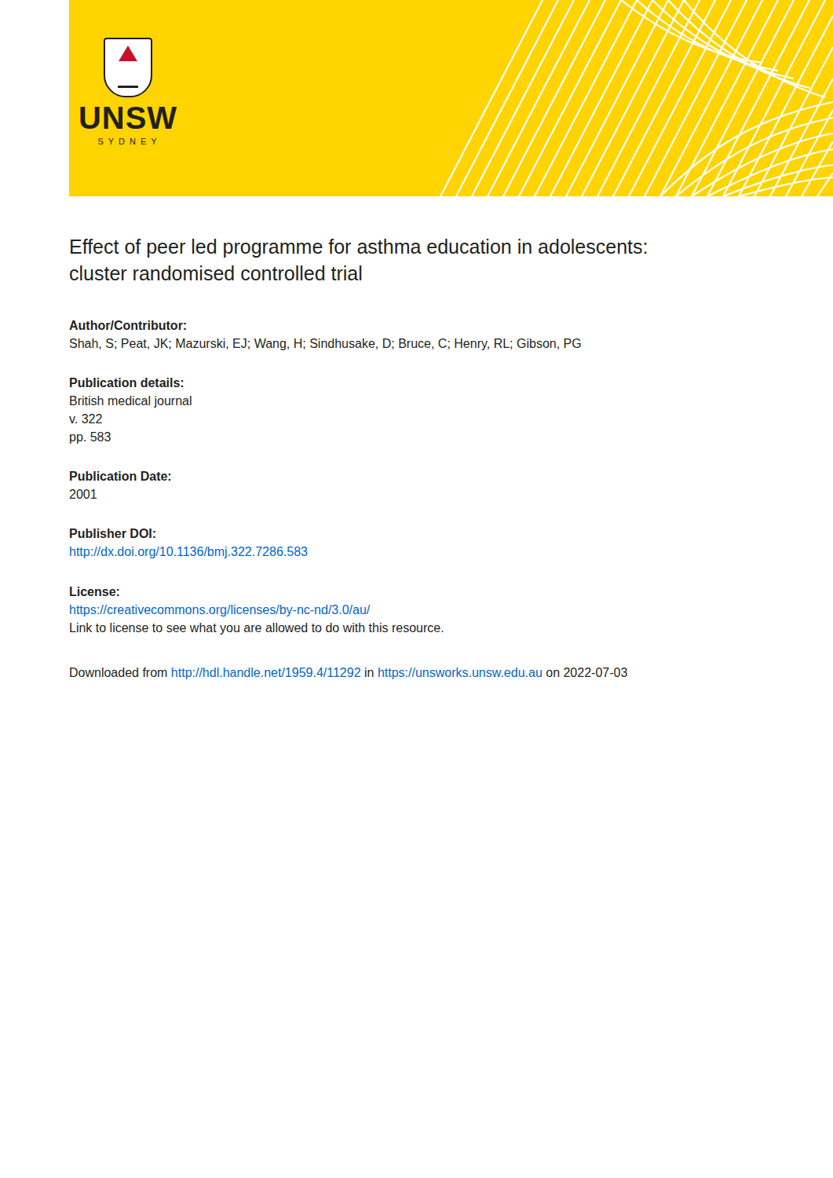UNSW
SYDNEY
Effect of peer led programme for asthma education in adolescents: cluster randomised controlled trial
Author/Contributor:
Shah, S; Peat, JK; Mazurski, EJ; Wang, H; Sindhusake, D; Bruce, C; Henry, RL; Gibson, PG
Publication details:
British medical journal
v. 322
pp. 583
Publication Date:
2001
Publisher DOI:
http://dx.doi.org/10.1136/bmj.322.7286.583
License:
https://creativecommons.org/licenses/by-nc-nd/3.0/au/
Link to license to see what you are allowed to do with this resource.
Downloaded from http://hdl.handle.net/1959.4/11292 in https://unsworks.unsw.edu.au on 2022-07-03